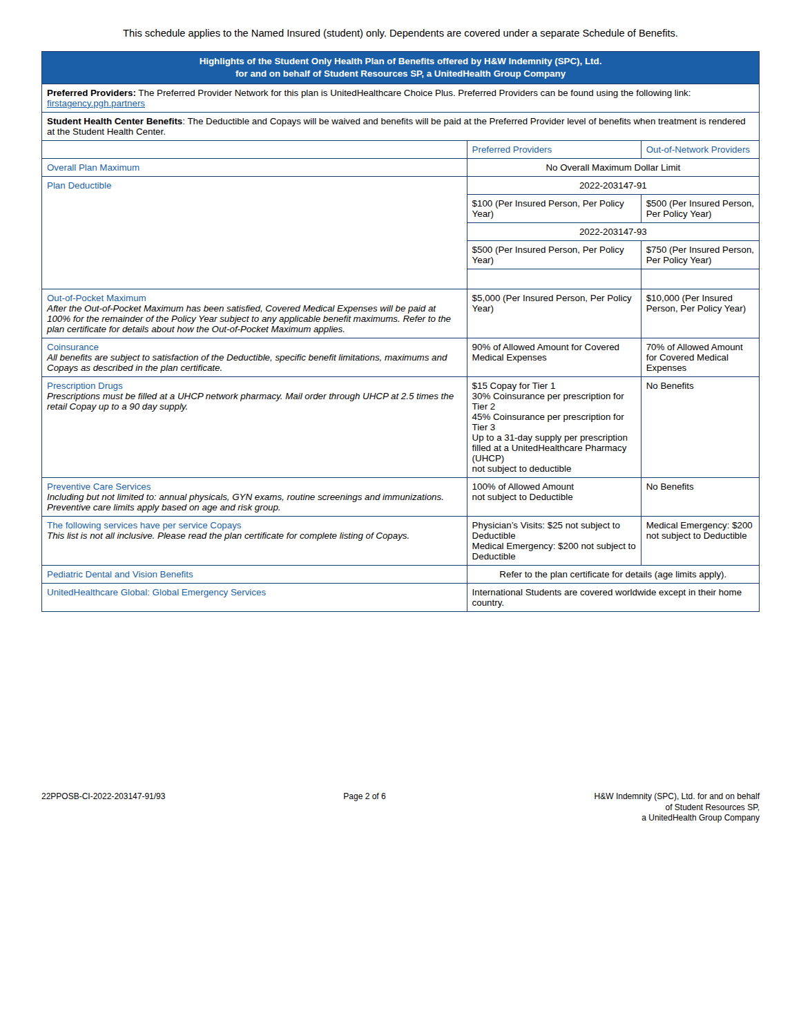This schedule applies to the Named Insured (student) only. Dependents are covered under a separate Schedule of Benefits.
| Highlights of the Student Only Health Plan of Benefits offered by H&W Indemnity (SPC), Ltd. for and on behalf of Student Resources SP, a UnitedHealth Group Company |
| Preferred Providers: The Preferred Provider Network for this plan is UnitedHealthcare Choice Plus. Preferred Providers can be found using the following link: firstagency.pgh.partners |
| Student Health Center Benefits : The Deductible and Copays will be waived and benefits will be paid at the Preferred Provider level of benefits when treatment is rendered at the Student Health Center. |
| | Preferred Providers | Out-of-Network Providers |
| Overall Plan Maximum | No Overall Maximum Dollar Limit |
| Plan Deductible | 2022-203147-91 |
| $100 (Per Insured Person, Per Policy Year) | $500 (Per Insured Person, Per Policy Year) |
| 2022-203147-93 |
| $500 (Per Insured Person, Per Policy Year) | $750 (Per Insured Person, Per Policy Year) |
| Out-of-Pocket Maximum After the Out-of-Pocket Maximum has been satisfied, Covered Medical Expenses will be paid at 100% for the remainder of the Policy Year subject to any applicable benefit maximums. Refer to the plan certificate for details about how the Out-of-Pocket Maximum applies. | $5,000 (Per Insured Person, Per Policy Year) | $10,000 (Per Insured Person, Per Policy Year) |
| Coinsurance All benefits are subject to satisfaction of the Deductible, specific benefit limitations, maximums and Copays as described in the plan certificate. | 90% of Allowed Amount for Covered Medical Expenses | 70% of Allowed Amount for Covered Medical Expenses |
| Prescription Drugs Prescriptions must be filled at a UHCP network pharmacy. Mail order through UHCP at 2.5 times the retail Copay up to a 90 day supply. | $15 Copay for Tier 1 30% Coinsurance per prescription for Tier 2 45% Coinsurance per prescription for Tier 3 Up to a 31-day supply per prescription filled at a UnitedHealthcare Pharmacy (UHCP) not subject to deductible | No Benefits |
| Preventive Care Services Including but not limited to: annual physicals, GYN exams, routine screenings and immunizations. Preventive care limits apply based on age and risk group. | 100% of Allowed Amount not subject to Deductible | No Benefits |
| The following services have per service Copays This list is not all inclusive. Please read the plan certificate for complete listing of Copays. | Physician’s Visits: $25 not subject to Deductible Medical Emergency: $200 not subject to Deductible | Medical Emergency: $200 not subject to Deductible |
| Pediatric Dental and Vision Benefits | Refer to the plan certificate for details (age limits apply). |
| UnitedHealthcare Global: Global Emergency Services | International Students are covered worldwide except in their home country. |
22PPOSB-CI-2022-203147-91/93
Page 2 of 6
H&W Indemnity (SPC), Ltd. for and on behalf
of Student Resources SP,
a UnitedHealth Group Company